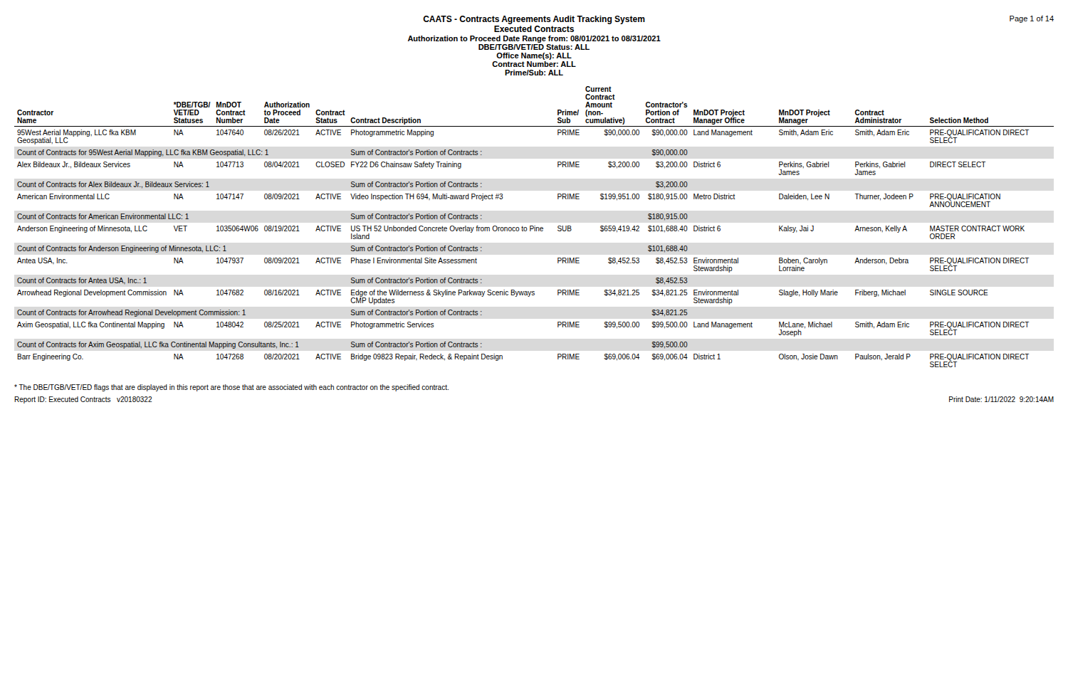Page 1 of 14
CAATS - Contracts Agreements Audit Tracking System
Executed Contracts
Authorization to Proceed Date Range from: 08/01/2021 to 08/31/2021
DBE/TGB/VET/ED Status: ALL
Office Name(s): ALL
Contract Number: ALL
Prime/Sub: ALL
| Contractor Name | *DBE/TGB/ VET/ED Statuses | MnDOT Contract Number | Authorization to Proceed Date | Contract Status | Contract Description | Prime/ Sub | Current Contract Amount (non-cumulative) | Contractor's Portion of Contract | MnDOT Project Manager Office | MnDOT Project Manager | Contract Administrator | Selection Method |
| --- | --- | --- | --- | --- | --- | --- | --- | --- | --- | --- | --- | --- |
| 95West Aerial Mapping, LLC fka KBM Geospatial, LLC | NA | 1047640 | 08/26/2021 | ACTIVE | Photogrammetric Mapping | PRIME | $90,000.00 | $90,000.00 | Land Management | Smith, Adam Eric | Smith, Adam Eric | PRE-QUALIFICATION DIRECT SELECT |
| Count of Contracts for 95West Aerial Mapping, LLC fka KBM Geospatial, LLC: 1 | Sum of Contractor's Portion of Contracts : | $90,000.00 | |
| Alex Bildeaux Jr., Bildeaux Services | NA | 1047713 | 08/04/2021 | CLOSED | FY22 D6 Chainsaw Safety Training | PRIME | $3,200.00 | $3,200.00 | District 6 | Perkins, Gabriel James | Perkins, Gabriel James | DIRECT SELECT |
| Count of Contracts for Alex Bildeaux Jr., Bildeaux Services: 1 | Sum of Contractor's Portion of Contracts : | $3,200.00 | |
| American Environmental LLC | NA | 1047147 | 08/09/2021 | ACTIVE | Video Inspection TH 694, Multi-award Project #3 | PRIME | $199,951.00 | $180,915.00 | Metro District | Daleiden, Lee N | Thurner, Jodeen P | PRE-QUALIFICATION ANNOUNCEMENT |
| Count of Contracts for American Environmental LLC: 1 | Sum of Contractor's Portion of Contracts : | $180,915.00 | |
| Anderson Engineering of Minnesota, LLC | VET | 1035064W06 | 08/19/2021 | ACTIVE | US TH 52 Unbonded Concrete Overlay from Oronoco to Pine Island | SUB | $659,419.42 | $101,688.40 | District 6 | Kalsy, Jai J | Arneson, Kelly A | MASTER CONTRACT WORK ORDER |
| Count of Contracts for Anderson Engineering of Minnesota, LLC: 1 | Sum of Contractor's Portion of Contracts : | $101,688.40 | |
| Antea USA, Inc. | NA | 1047937 | 08/09/2021 | ACTIVE | Phase I Environmental Site Assessment | PRIME | $8,452.53 | $8,452.53 | Environmental Stewardship | Boben, Carolyn Lorraine | Anderson, Debra | PRE-QUALIFICATION DIRECT SELECT |
| Count of Contracts for Antea USA, Inc.: 1 | Sum of Contractor's Portion of Contracts : | $8,452.53 | |
| Arrowhead Regional Development Commission | NA | 1047682 | 08/16/2021 | ACTIVE | Edge of the Wilderness & Skyline Parkway Scenic Byways CMP Updates | PRIME | $34,821.25 | $34,821.25 | Environmental Stewardship | Slagle, Holly Marie | Friberg, Michael | SINGLE SOURCE |
| Count of Contracts for Arrowhead Regional Development Commission: 1 | Sum of Contractor's Portion of Contracts : | $34,821.25 | |
| Axim Geospatial, LLC fka Continental Mapping | NA | 1048042 | 08/25/2021 | ACTIVE | Photogrammetric Services | PRIME | $99,500.00 | $99,500.00 | Land Management | McLane, Michael Joseph | Smith, Adam Eric | PRE-QUALIFICATION DIRECT SELECT |
| Count of Contracts for Axim Geospatial, LLC fka Continental Mapping Consultants, Inc.: 1 | Sum of Contractor's Portion of Contracts : | $99,500.00 | |
| Barr Engineering Co. | NA | 1047268 | 08/20/2021 | ACTIVE | Bridge 09823 Repair, Redeck, & Repaint Design | PRIME | $69,006.04 | $69,006.04 | District 1 | Olson, Josie Dawn | Paulson, Jerald P | PRE-QUALIFICATION DIRECT SELECT |
* The DBE/TGB/VET/ED flags that are displayed in this report are those that are associated with each contractor on the specified contract.
Report ID: Executed Contracts v20180322 Print Date: 1/11/2022 9:20:14AM